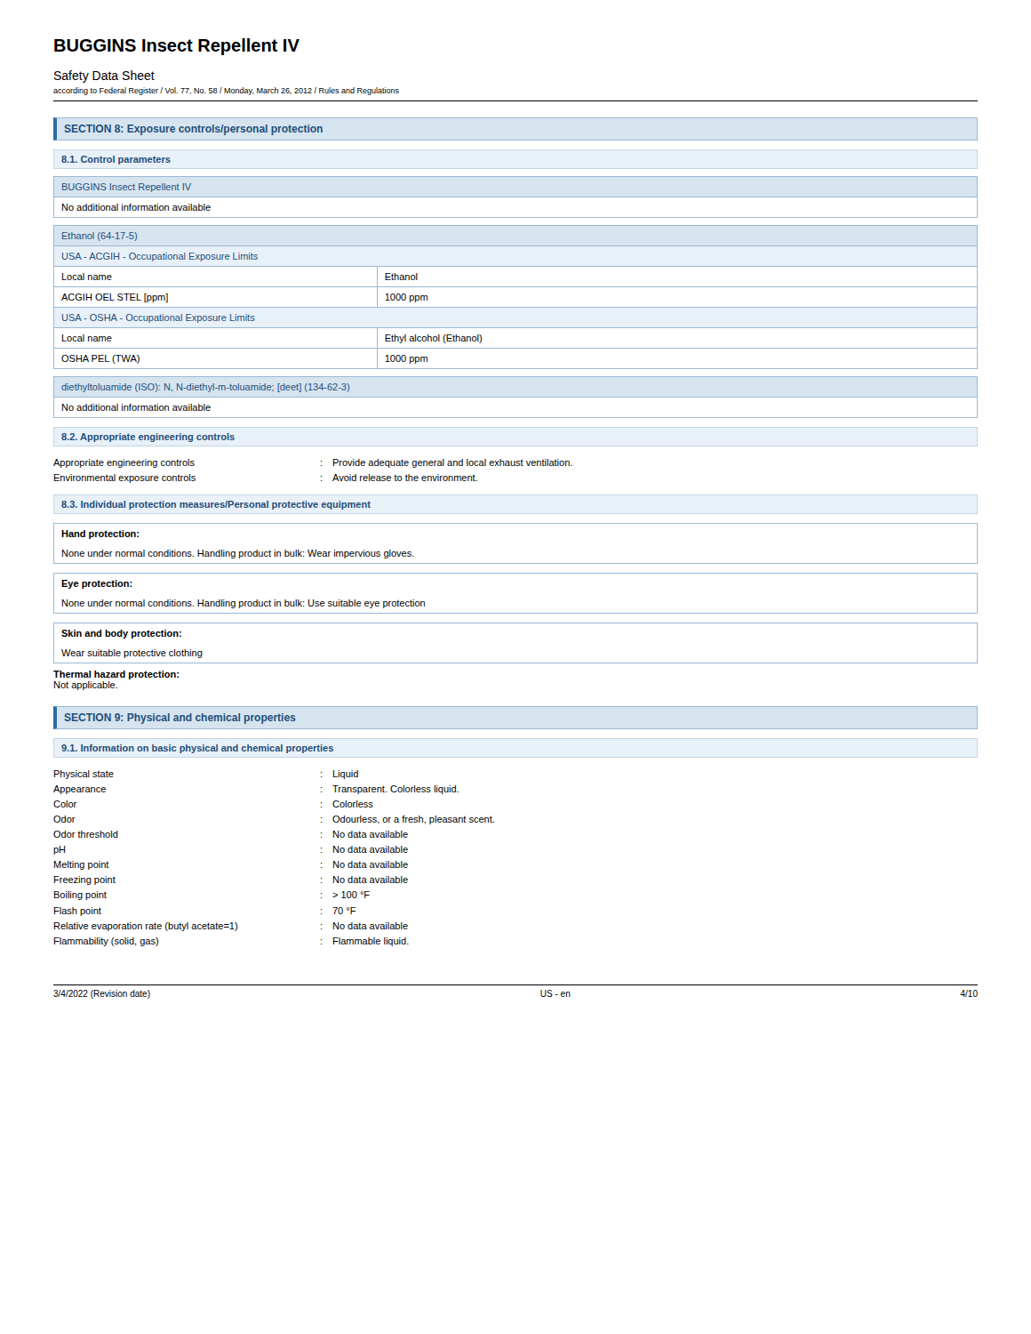BUGGINS Insect Repellent IV
Safety Data Sheet
according to Federal Register / Vol. 77, No. 58 / Monday, March 26, 2012 / Rules and Regulations
SECTION 8: Exposure controls/personal protection
8.1. Control parameters
| BUGGINS Insect Repellent IV |
| No additional information available |
| Ethanol (64-17-5) |
| USA - ACGIH - Occupational Exposure Limits |
| Local name | Ethanol |
| ACGIH OEL STEL [ppm] | 1000 ppm |
| USA - OSHA - Occupational Exposure Limits |
| Local name | Ethyl alcohol (Ethanol) |
| OSHA PEL (TWA) | 1000 ppm |
| diethyltoluamide (ISO): N, N-diethyl-m-toluamide; [deet] (134-62-3) |
| No additional information available |
8.2. Appropriate engineering controls
Appropriate engineering controls
:
Provide adequate general and local exhaust ventilation.
Environmental exposure controls
:
Avoid release to the environment.
8.3. Individual protection measures/Personal protective equipment
| Hand protection: |
| None under normal conditions. Handling product in bulk: Wear impervious gloves. |
| Eye protection: |
| None under normal conditions. Handling product in bulk: Use suitable eye protection |
| Skin and body protection: |
| Wear suitable protective clothing |
Thermal hazard protection:
Not applicable.
SECTION 9: Physical and chemical properties
9.1. Information on basic physical and chemical properties
Physical state
:
Liquid
Appearance
:
Transparent. Colorless liquid.
Color
:
Colorless
Odor
:
Odourless, or a fresh, pleasant scent.
Odor threshold
:
No data available
pH
:
No data available
Melting point
:
No data available
Freezing point
:
No data available
Boiling point
:
> 100 °F
Flash point
:
70 °F
Relative evaporation rate (butyl acetate=1)
:
No data available
Flammability (solid, gas)
:
Flammable liquid.
3/4/2022 (Revision date)
US - en
4/10